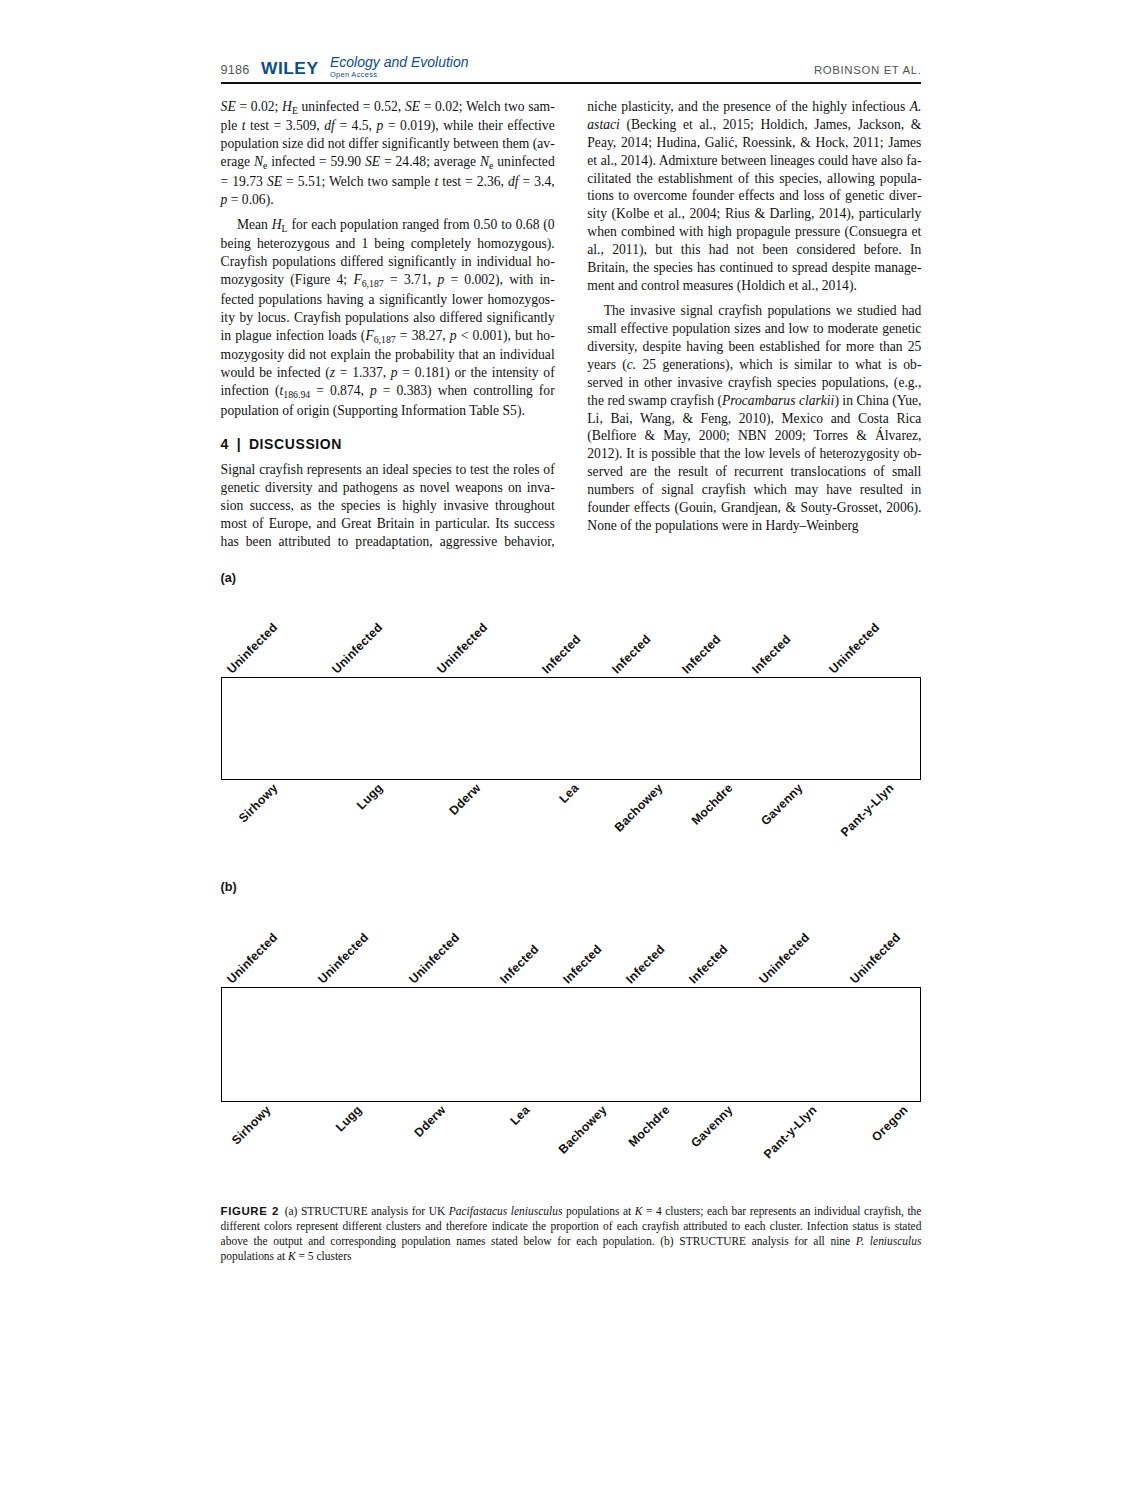9186
WILEY
Ecology and EvolutionOpen Access
Robinson et al.
SE = 0.02; HE uninfected = 0.52, SE = 0.02; Welch two sample t test = 3.509, df = 4.5, p = 0.019), while their effective population size did not differ significantly between them (average Ne infected = 59.90 SE = 24.48; average Ne uninfected = 19.73 SE = 5.51; Welch two sample t test = 2.36, df = 3.4, p = 0.06).
Mean HL for each population ranged from 0.50 to 0.68 (0 being heterozygous and 1 being completely homozygous). Crayfish populations differed significantly in individual homozygosity (Figure 4; F6,187 = 3.71, p = 0.002), with infected populations having a significantly lower homozygosity by locus. Crayfish populations also differed significantly in plague infection loads (F6,187 = 38.27, p < 0.001), but homozygosity did not explain the probability that an individual would be infected (z = 1.337, p = 0.181) or the intensity of infection (t186.94 = 0.874, p = 0.383) when controlling for population of origin (Supporting Information Table S5).
4|DISCUSSION
Signal crayfish represents an ideal species to test the roles of genetic diversity and pathogens as novel weapons on invasion success, as the species is highly invasive throughout most of Europe, and Great Britain in particular. Its success has been attributed to preadaptation, aggressive behavior, niche plasticity, and the presence of the highly infectious A. astaci (Becking et al., 2015; Holdich, James, Jackson, & Peay, 2014; Hudina, Galić, Roessink, & Hock, 2011; James et al., 2014). Admixture between lineages could have also facilitated the establishment of this species, allowing populations to overcome founder effects and loss of genetic diversity (Kolbe et al., 2004; Rius & Darling, 2014), particularly when combined with high propagule pressure (Consuegra et al., 2011), but this had not been considered before. In Britain, the species has continued to spread despite management and control measures (Holdich et al., 2014).
The invasive signal crayfish populations we studied had small effective population sizes and low to moderate genetic diversity, despite having been established for more than 25 years (c. 25 generations), which is similar to what is observed in other invasive crayfish species populations, (e.g., the red swamp crayfish (Procambarus clarkii) in China (Yue, Li, Bai, Wang, & Feng, 2010), Mexico and Costa Rica (Belfiore & May, 2000; NBN 2009; Torres & Álvarez, 2012). It is possible that the low levels of heterozygosity observed are the result of recurrent translocations of small numbers of signal crayfish which may have resulted in founder effects (Gouin, Grandjean, & Souty-Grosset, 2006). None of the populations were in Hardy–Weinberg
(a)
Uninfected
Uninfected
Uninfected
Infected
Infected
Infected
Infected
Uninfected
Sirhowy
Lugg
Dderw
Lea
Bachowey
Mochdre
Gavenny
Pant-y-Llyn
(b)
Uninfected
Uninfected
Uninfected
Infected
Infected
Infected
Infected
Uninfected
Uninfected
Sirhowy
Lugg
Dderw
Lea
Bachowey
Mochdre
Gavenny
Pant-y-Llyn
Oregon
FIGURE 2(a) STRUCTURE analysis for UK Pacifastacus leniusculus populations at K = 4 clusters; each bar represents an individual crayfish, the different colors represent different clusters and therefore indicate the proportion of each crayfish attributed to each cluster. Infection status is stated above the output and corresponding population names stated below for each population. (b) STRUCTURE analysis for all nine P. leniusculus populations at K = 5 clusters